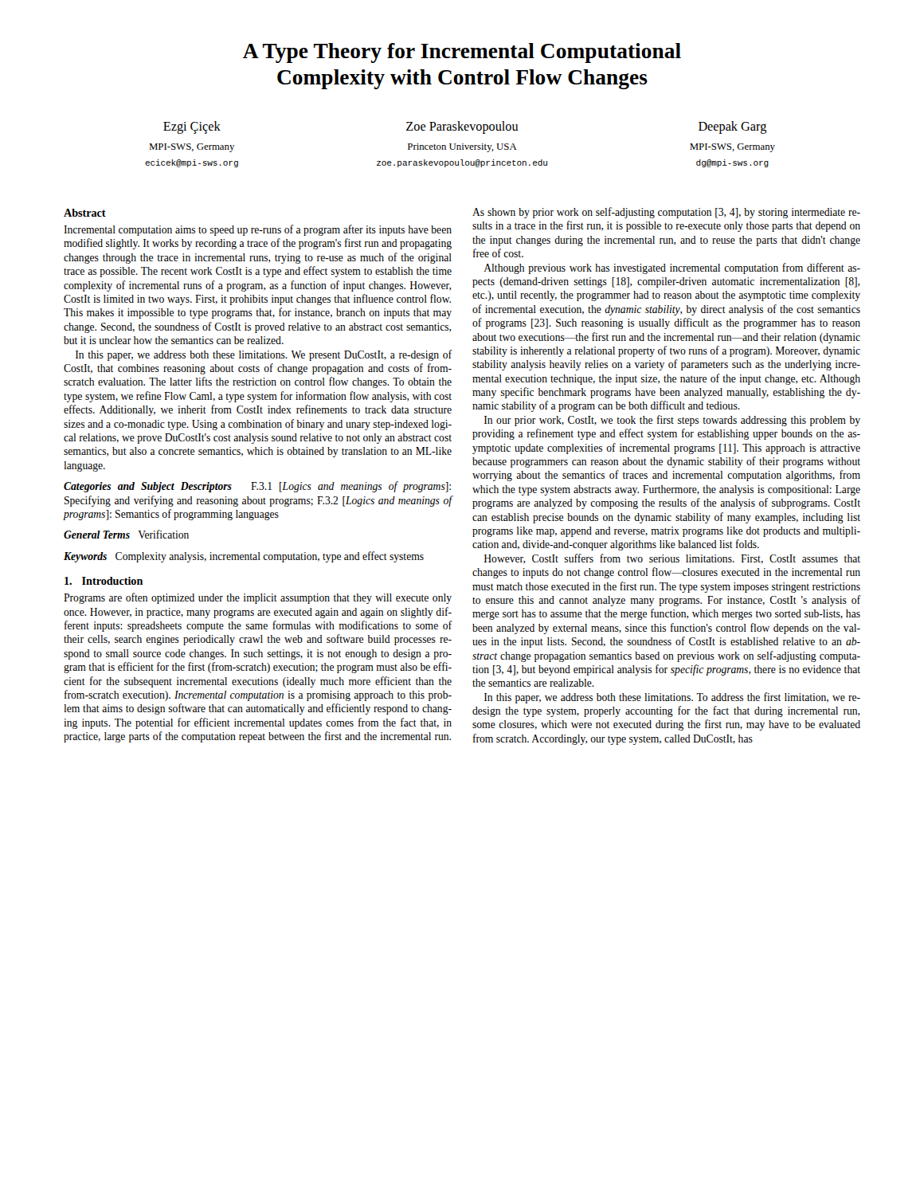A Type Theory for Incremental Computational
Complexity with Control Flow Changes
Ezgi Çiçek
MPI-SWS, Germany
ecicek@mpi-sws.org
Zoe Paraskevopoulou
Princeton University, USA
zoe.paraskevopoulou@princeton.edu
Deepak Garg
MPI-SWS, Germany
dg@mpi-sws.org
Abstract
Incremental computation aims to speed up re-runs of a program after its inputs have been modified slightly. It works by recording a trace of the program's first run and propagating changes through the trace in incremental runs, trying to re-use as much of the original trace as possible. The recent work CostIt is a type and effect system to establish the time complexity of incremental runs of a program, as a function of input changes. However, CostIt is limited in two ways. First, it prohibits input changes that influence control flow. This makes it impossible to type programs that, for instance, branch on inputs that may change. Second, the soundness of CostIt is proved relative to an abstract cost semantics, but it is unclear how the semantics can be realized.
In this paper, we address both these limitations. We present DuCostIt, a re-design of CostIt, that combines reasoning about costs of change propagation and costs of from-scratch evaluation. The latter lifts the restriction on control flow changes. To obtain the type system, we refine Flow Caml, a type system for information flow analysis, with cost effects. Additionally, we inherit from CostIt index refinements to track data structure sizes and a co-monadic type. Using a combination of binary and unary step-indexed logical relations, we prove DuCostIt's cost analysis sound relative to not only an abstract cost semantics, but also a concrete semantics, which is obtained by translation to an ML-like language.
Categories and Subject Descriptors F.3.1 [Logics and meanings of programs]: Specifying and verifying and reasoning about programs; F.3.2 [Logics and meanings of programs]: Semantics of programming languages
General Terms Verification
Keywords Complexity analysis, incremental computation, type and effect systems
1. Introduction
Programs are often optimized under the implicit assumption that they will execute only once. However, in practice, many programs are executed again and again on slightly different inputs: spreadsheets compute the same formulas with modifications to some of their cells, search engines periodically crawl the web and software build processes respond to small source code changes. In such settings, it is not enough to design a program that is efficient for the first (from-scratch) execution; the program must also be efficient for the subsequent incremental executions (ideally much more efficient than the from-scratch execution). Incremental computation is a promising approach to this problem that aims to design software that can automatically and efficiently respond to changing inputs. The potential for efficient incremental updates comes from the fact that, in practice, large parts of the computation repeat between the first and the incremental run. As shown by prior work on self-adjusting computation [3, 4], by storing intermediate results in a trace in the first run, it is possible to re-execute only those parts that depend on the input changes during the incremental run, and to reuse the parts that didn't change free of cost.
Although previous work has investigated incremental computation from different aspects (demand-driven settings [18], compiler-driven automatic incrementalization [8], etc.), until recently, the programmer had to reason about the asymptotic time complexity of incremental execution, the dynamic stability, by direct analysis of the cost semantics of programs [23]. Such reasoning is usually difficult as the programmer has to reason about two executions—the first run and the incremental run—and their relation (dynamic stability is inherently a relational property of two runs of a program). Moreover, dynamic stability analysis heavily relies on a variety of parameters such as the underlying incremental execution technique, the input size, the nature of the input change, etc. Although many specific benchmark programs have been analyzed manually, establishing the dynamic stability of a program can be both difficult and tedious.
In our prior work, CostIt, we took the first steps towards addressing this problem by providing a refinement type and effect system for establishing upper bounds on the asymptotic update complexities of incremental programs [11]. This approach is attractive because programmers can reason about the dynamic stability of their programs without worrying about the semantics of traces and incremental computation algorithms, from which the type system abstracts away. Furthermore, the analysis is compositional: Large programs are analyzed by composing the results of the analysis of subprograms. CostIt can establish precise bounds on the dynamic stability of many examples, including list programs like map, append and reverse, matrix programs like dot products and multiplication and, divide-and-conquer algorithms like balanced list folds.
However, CostIt suffers from two serious limitations. First, CostIt assumes that changes to inputs do not change control flow—closures executed in the incremental run must match those executed in the first run. The type system imposes stringent restrictions to ensure this and cannot analyze many programs. For instance, CostIt 's analysis of merge sort has to assume that the merge function, which merges two sorted sub-lists, has been analyzed by external means, since this function's control flow depends on the values in the input lists. Second, the soundness of CostIt is established relative to an abstract change propagation semantics based on previous work on self-adjusting computation [3, 4], but beyond empirical analysis for specific programs, there is no evidence that the semantics are realizable.
In this paper, we address both these limitations. To address the first limitation, we re-design the type system, properly accounting for the fact that during incremental run, some closures, which were not executed during the first run, may have to be evaluated from scratch. Accordingly, our type system, called DuCostIt, has